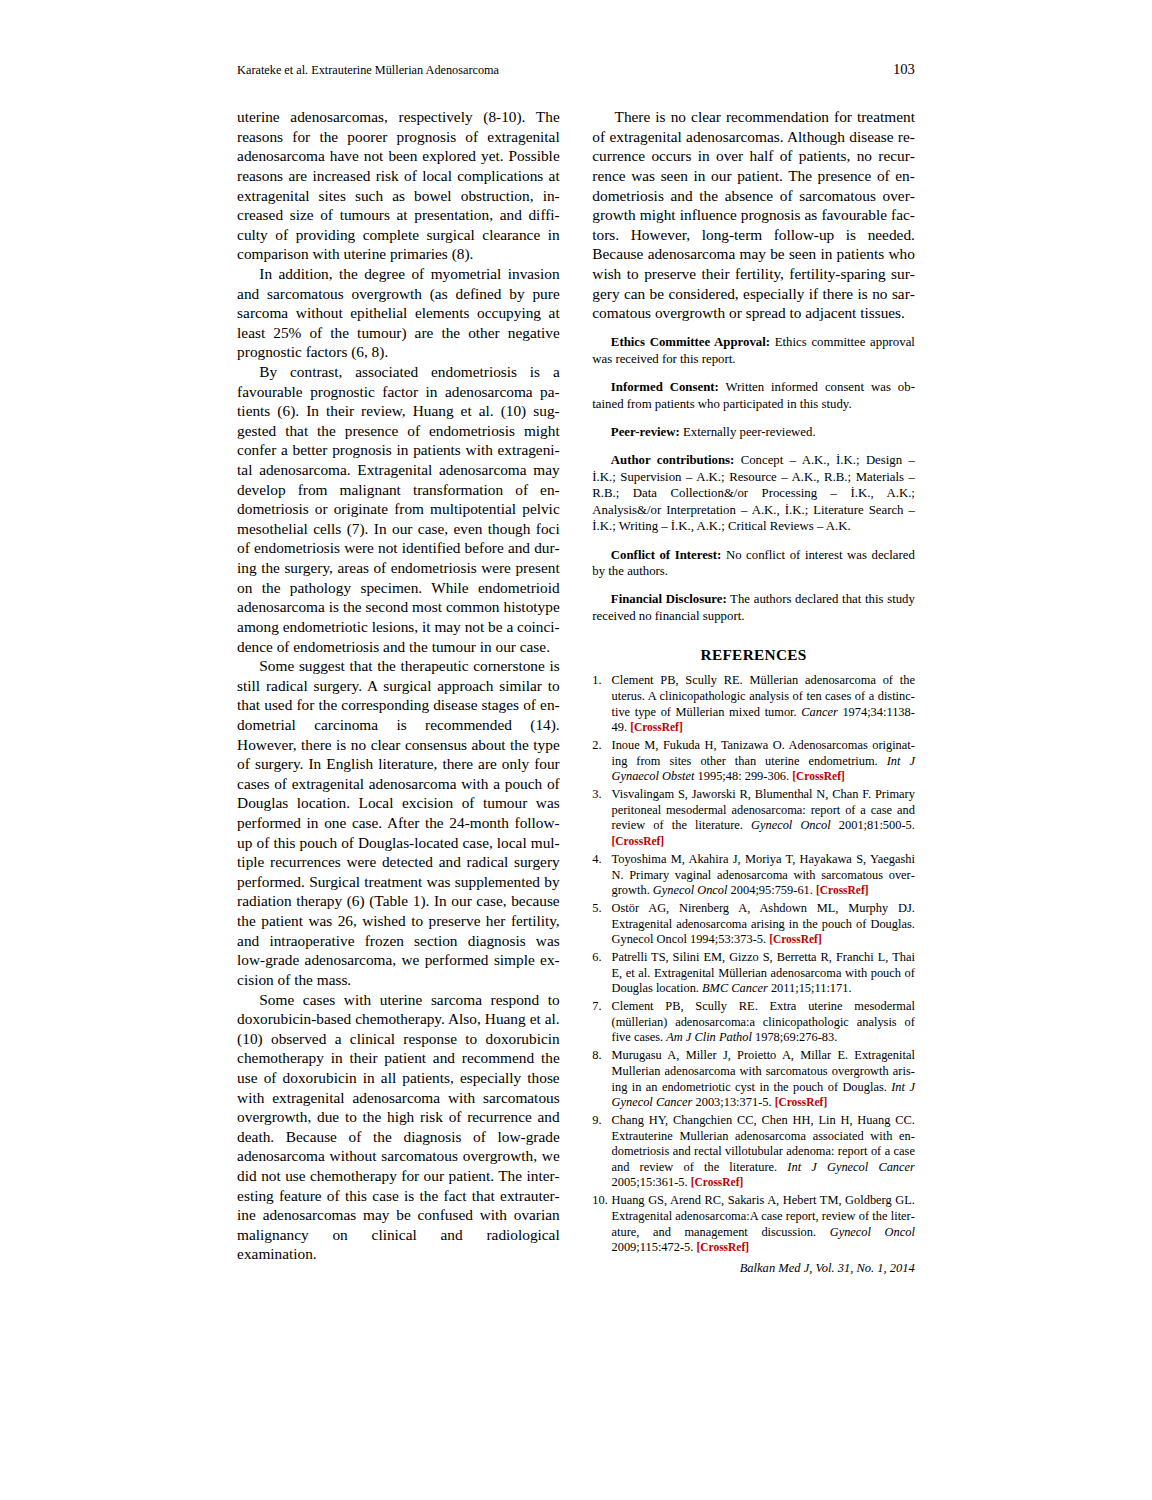Karateke et al. Extrauterine Müllerian Adenosarcoma 103
uterine adenosarcomas, respectively (8-10). The reasons for the poorer prognosis of extragenital adenosarcoma have not been explored yet. Possible reasons are increased risk of local complications at extragenital sites such as bowel obstruction, increased size of tumours at presentation, and difficulty of providing complete surgical clearance in comparison with uterine primaries (8).
In addition, the degree of myometrial invasion and sarcomatous overgrowth (as defined by pure sarcoma without epithelial elements occupying at least 25% of the tumour) are the other negative prognostic factors (6, 8).
By contrast, associated endometriosis is a favourable prognostic factor in adenosarcoma patients (6). In their review, Huang et al. (10) suggested that the presence of endometriosis might confer a better prognosis in patients with extragenital adenosarcoma. Extragenital adenosarcoma may develop from malignant transformation of endometriosis or originate from multipotential pelvic mesothelial cells (7). In our case, even though foci of endometriosis were not identified before and during the surgery, areas of endometriosis were present on the pathology specimen. While endometrioid adenosarcoma is the second most common histotype among endometriotic lesions, it may not be a coincidence of endometriosis and the tumour in our case.
Some suggest that the therapeutic cornerstone is still radical surgery. A surgical approach similar to that used for the corresponding disease stages of endometrial carcinoma is recommended (14). However, there is no clear consensus about the type of surgery. In English literature, there are only four cases of extragenital adenosarcoma with a pouch of Douglas location. Local excision of tumour was performed in one case. After the 24-month follow-up of this pouch of Douglas-located case, local multiple recurrences were detected and radical surgery performed. Surgical treatment was supplemented by radiation therapy (6) (Table 1). In our case, because the patient was 26, wished to preserve her fertility, and intraoperative frozen section diagnosis was low-grade adenosarcoma, we performed simple excision of the mass.
Some cases with uterine sarcoma respond to doxorubicin-based chemotherapy. Also, Huang et al. (10) observed a clinical response to doxorubicin chemotherapy in their patient and recommend the use of doxorubicin in all patients, especially those with extragenital adenosarcoma with sarcomatous overgrowth, due to the high risk of recurrence and death. Because of the diagnosis of low-grade adenosarcoma without sarcomatous overgrowth, we did not use chemotherapy for our patient. The interesting feature of this case is the fact that extrauterine adenosarcomas may be confused with ovarian malignancy on clinical and radiological examination.
There is no clear recommendation for treatment of extragenital adenosarcomas. Although disease recurrence occurs in over half of patients, no recurrence was seen in our patient. The presence of endometriosis and the absence of sarcomatous overgrowth might influence prognosis as favourable factors. However, long-term follow-up is needed. Because adenosarcoma may be seen in patients who wish to preserve their fertility, fertility-sparing surgery can be considered, especially if there is no sarcomatous overgrowth or spread to adjacent tissues.
Ethics Committee Approval: Ethics committee approval was received for this report.
Informed Consent: Written informed consent was obtained from patients who participated in this study.
Peer-review: Externally peer-reviewed.
Author contributions: Concept – A.K., İ.K.; Design – İ.K.; Supervision – A.K.; Resource – A.K., R.B.; Materials – R.B.; Data Collection&/or Processing – İ.K., A.K.; Analysis&/or Interpretation – A.K., İ.K.; Literature Search – İ.K.; Writing – İ.K., A.K.; Critical Reviews – A.K.
Conflict of Interest: No conflict of interest was declared by the authors.
Financial Disclosure: The authors declared that this study received no financial support.
REFERENCES
Clement PB, Scully RE. Müllerian adenosarcoma of the uterus. A clinicopathologic analysis of ten cases of a distinctive type of Müllerian mixed tumor. Cancer 1974;34:1138-49. [CrossRef]
Inoue M, Fukuda H, Tanizawa O. Adenosarcomas originating from sites other than uterine endometrium. Int J Gynaecol Obstet 1995;48: 299-306. [CrossRef]
Visvalingam S, Jaworski R, Blumenthal N, Chan F. Primary peritoneal mesodermal adenosarcoma: report of a case and review of the literature. Gynecol Oncol 2001;81:500-5. [CrossRef]
Toyoshima M, Akahira J, Moriya T, Hayakawa S, Yaegashi N. Primary vaginal adenosarcoma with sarcomatous overgrowth. Gynecol Oncol 2004;95:759-61. [CrossRef]
Ostör AG, Nirenberg A, Ashdown ML, Murphy DJ. Extragenital adenosarcoma arising in the pouch of Douglas. Gynecol Oncol 1994;53:373-5. [CrossRef]
Patrelli TS, Silini EM, Gizzo S, Berretta R, Franchi L, Thai E, et al. Extragenital Müllerian adenosarcoma with pouch of Douglas location. BMC Cancer 2011;15;11:171.
Clement PB, Scully RE. Extra uterine mesodermal (müllerian) adenosarcoma:a clinicopathologic analysis of five cases. Am J Clin Pathol 1978;69:276-83.
Murugasu A, Miller J, Proietto A, Millar E. Extragenital Mullerian adenosarcoma with sarcomatous overgrowth arising in an endometriotic cyst in the pouch of Douglas. Int J Gynecol Cancer 2003;13:371-5. [CrossRef]
Chang HY, Changchien CC, Chen HH, Lin H, Huang CC. Extrauterine Mullerian adenosarcoma associated with endometriosis and rectal villotubular adenoma: report of a case and review of the literature. Int J Gynecol Cancer 2005;15:361-5. [CrossRef]
Huang GS, Arend RC, Sakaris A, Hebert TM, Goldberg GL. Extragenital adenosarcoma:A case report, review of the literature, and management discussion. Gynecol Oncol 2009;115:472-5. [CrossRef]
Balkan Med J, Vol. 31, No. 1, 2014